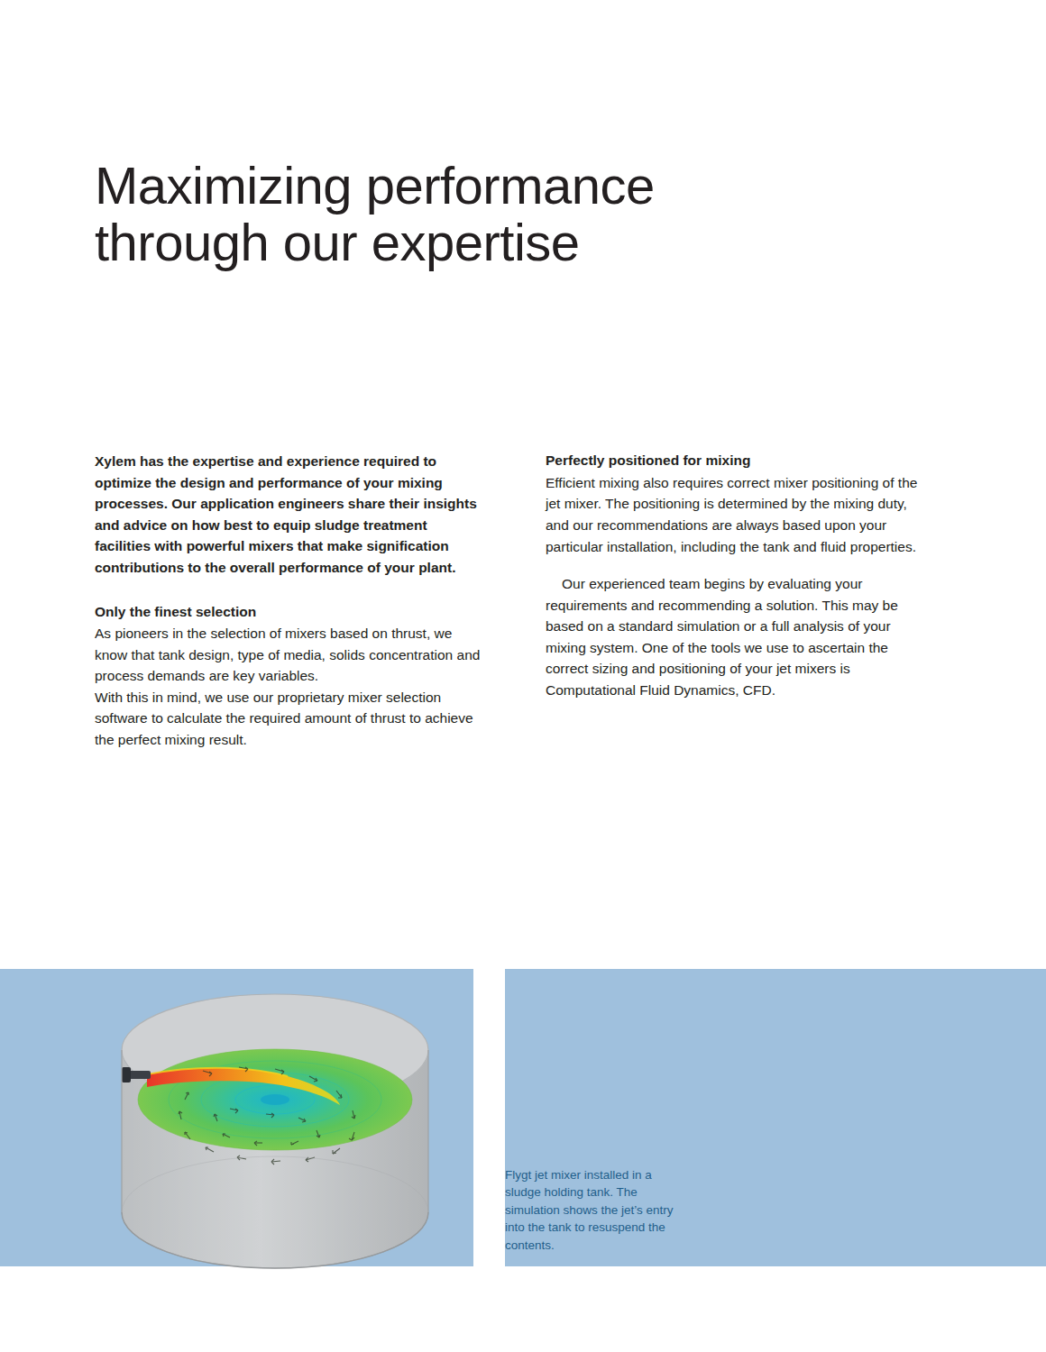Maximizing performance
through our expertise
Xylem has the expertise and experience required to optimize the design and performance of your mixing processes. Our application engineers share their insights and advice on how best to equip sludge treatment facilities with powerful mixers that make signification contributions to the overall performance of your plant.
Only the finest selection
As pioneers in the selection of mixers based on thrust, we know that tank design, type of media, solids concentration and process demands are key variables.
With this in mind, we use our proprietary mixer selection software to calculate the required amount of thrust to achieve the perfect mixing result.
Perfectly positioned for mixing
Efficient mixing also requires correct mixer positioning of the jet mixer. The positioning is determined by the mixing duty, and our recommendations are always based upon your particular installation, including the tank and fluid properties.
Our experienced team begins by evaluating your requirements and recommending a solution. This may be based on a standard simulation or a full analysis of your mixing system. One of the tools we use to ascertain the correct sizing and positioning of your jet mixers is Computational Fluid Dynamics, CFD.
Flygt jet mixer installed in a sludge holding tank. The simulation shows the jet’s entry into the tank to resuspend the contents.